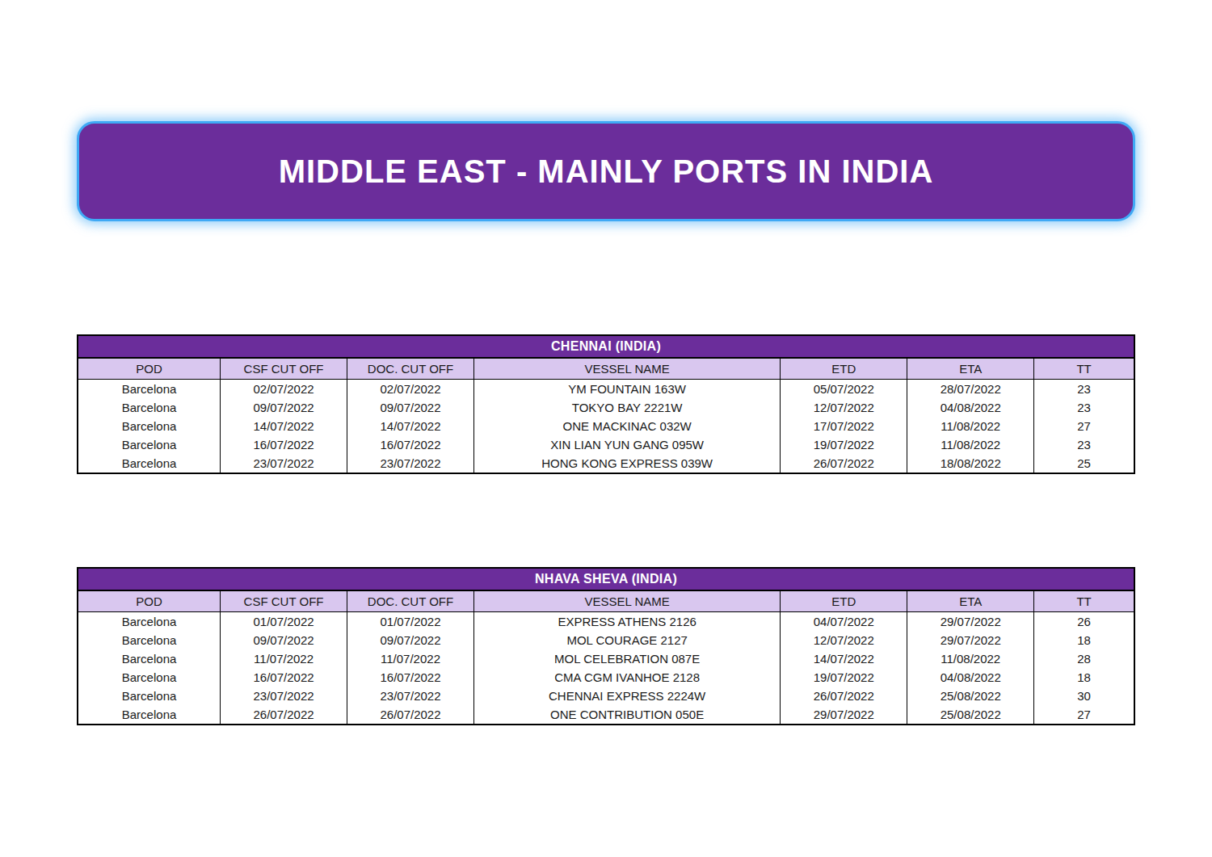MIDDLE EAST - MAINLY PORTS IN INDIA
CHENNAI (INDIA)
| POD | CSF CUT OFF | DOC. CUT OFF | VESSEL NAME | ETD | ETA | TT |
| --- | --- | --- | --- | --- | --- | --- |
| Barcelona | 02/07/2022 | 02/07/2022 | YM FOUNTAIN 163W | 05/07/2022 | 28/07/2022 | 23 |
| Barcelona | 09/07/2022 | 09/07/2022 | TOKYO BAY 2221W | 12/07/2022 | 04/08/2022 | 23 |
| Barcelona | 14/07/2022 | 14/07/2022 | ONE MACKINAC 032W | 17/07/2022 | 11/08/2022 | 27 |
| Barcelona | 16/07/2022 | 16/07/2022 | XIN LIAN YUN GANG 095W | 19/07/2022 | 11/08/2022 | 23 |
| Barcelona | 23/07/2022 | 23/07/2022 | HONG KONG EXPRESS 039W | 26/07/2022 | 18/08/2022 | 25 |
NHAVA SHEVA (INDIA)
| POD | CSF CUT OFF | DOC. CUT OFF | VESSEL NAME | ETD | ETA | TT |
| --- | --- | --- | --- | --- | --- | --- |
| Barcelona | 01/07/2022 | 01/07/2022 | EXPRESS ATHENS 2126 | 04/07/2022 | 29/07/2022 | 26 |
| Barcelona | 09/07/2022 | 09/07/2022 | MOL COURAGE 2127 | 12/07/2022 | 29/07/2022 | 18 |
| Barcelona | 11/07/2022 | 11/07/2022 | MOL CELEBRATION 087E | 14/07/2022 | 11/08/2022 | 28 |
| Barcelona | 16/07/2022 | 16/07/2022 | CMA CGM IVANHOE 2128 | 19/07/2022 | 04/08/2022 | 18 |
| Barcelona | 23/07/2022 | 23/07/2022 | CHENNAI EXPRESS 2224W | 26/07/2022 | 25/08/2022 | 30 |
| Barcelona | 26/07/2022 | 26/07/2022 | ONE CONTRIBUTION 050E | 29/07/2022 | 25/08/2022 | 27 |